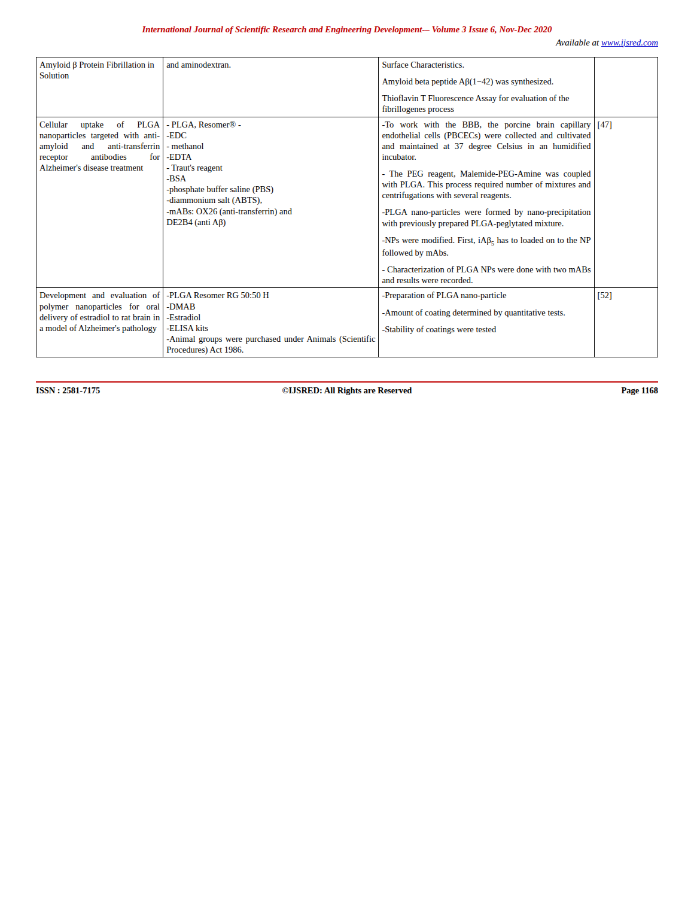International Journal of Scientific Research and Engineering Development-– Volume 3 Issue 6, Nov-Dec 2020
Available at www.ijsred.com
| Amyloid β Protein Fibrillation in Solution | and aminodextran. | Surface Characteristics. Amyloid beta peptide Aβ(1−42) was synthesized. Thioflavin T Fluorescence Assay for evaluation of the fibrillogenes process | |
| Cellular uptake of PLGA nanoparticles targeted with anti-amyloid and anti-transferrin receptor antibodies for Alzheimer's disease treatment | - PLGA, Resomer® - -EDC - methanol -EDTA - Traut's reagent -BSA -phosphate buffer saline (PBS) -diammonium salt (ABTS), -mABs: OX26 (anti-transferrin) and DE2B4 (anti Aβ) | -To work with the BBB, the porcine brain capillary endothelial cells (PBCECs) were collected and cultivated and maintained at 37 degree Celsius in an humidified incubator. - The PEG reagent, Malemide-PEG-Amine was coupled with PLGA. This process required number of mixtures and centrifugations with several reagents. -PLGA nano-particles were formed by nano-precipitation with previously prepared PLGA-peglytated mixture. -NPs were modified. First, iAβ 5 has to loaded on to the NP followed by mAbs. - Characterization of PLGA NPs were done with two mABs and results were recorded. | [47] |
| Development and evaluation of polymer nanoparticles for oral delivery of estradiol to rat brain in a model of Alzheimer's pathology | -PLGA Resomer RG 50:50 H -DMAB -Estradiol -ELISA kits -Animal groups were purchased under Animals (Scientific Procedures) Act 1986. | -Preparation of PLGA nano-particle -Amount of coating determined by quantitative tests. -Stability of coatings were tested | [52] |
ISSN : 2581-7175
©IJSRED: All Rights are Reserved
Page 1168